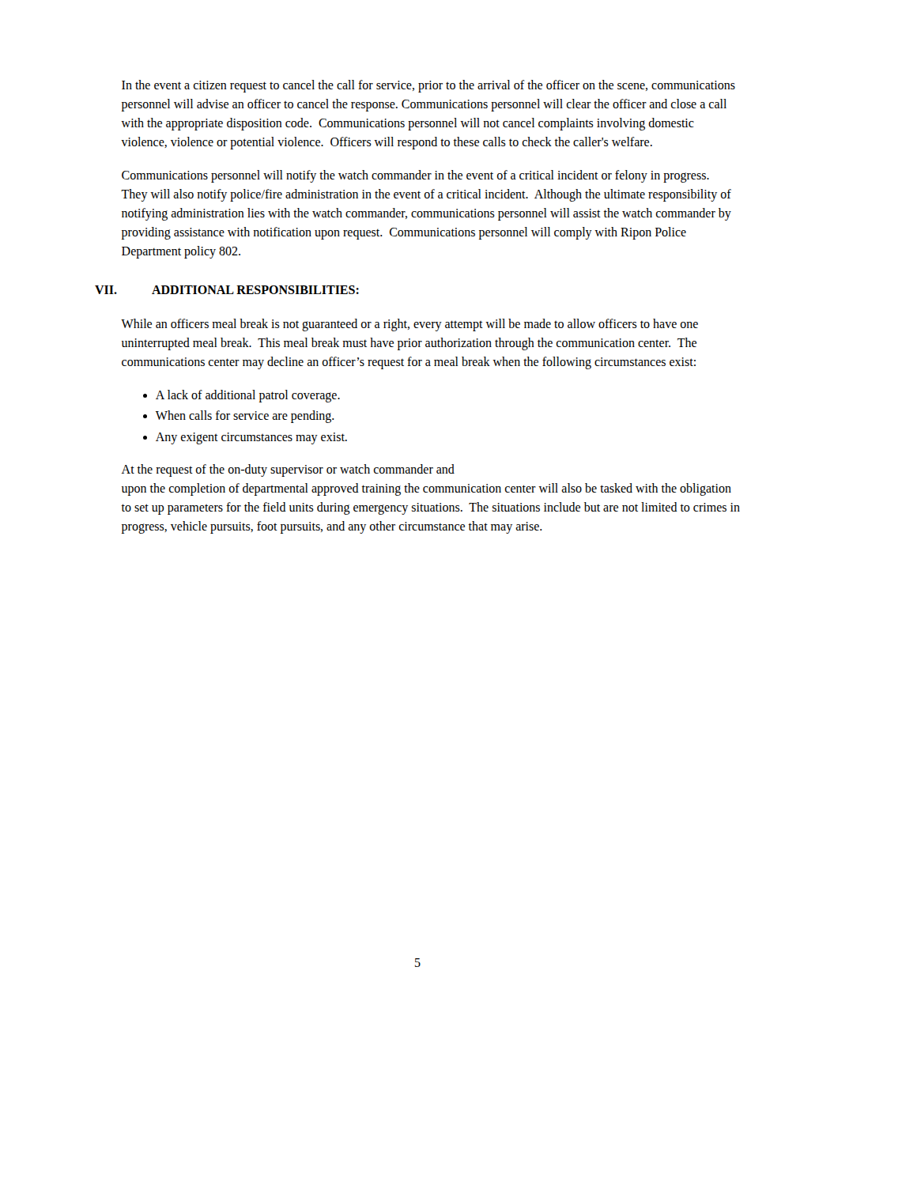In the event a citizen request to cancel the call for service, prior to the arrival of the officer on the scene, communications personnel will advise an officer to cancel the response. Communications personnel will clear the officer and close a call with the appropriate disposition code. Communications personnel will not cancel complaints involving domestic violence, violence or potential violence. Officers will respond to these calls to check the caller's welfare.
Communications personnel will notify the watch commander in the event of a critical incident or felony in progress. They will also notify police/fire administration in the event of a critical incident. Although the ultimate responsibility of notifying administration lies with the watch commander, communications personnel will assist the watch commander by providing assistance with notification upon request. Communications personnel will comply with Ripon Police Department policy 802.
VII. Additional Responsibilities:
While an officers meal break is not guaranteed or a right, every attempt will be made to allow officers to have one uninterrupted meal break. This meal break must have prior authorization through the communication center. The communications center may decline an officer’s request for a meal break when the following circumstances exist:
A lack of additional patrol coverage.
When calls for service are pending.
Any exigent circumstances may exist.
At the request of the on-duty supervisor or watch commander and
upon the completion of departmental approved training the communication center will also be tasked with the obligation to set up parameters for the field units during emergency situations. The situations include but are not limited to crimes in progress, vehicle pursuits, foot pursuits, and any other circumstance that may arise.
5